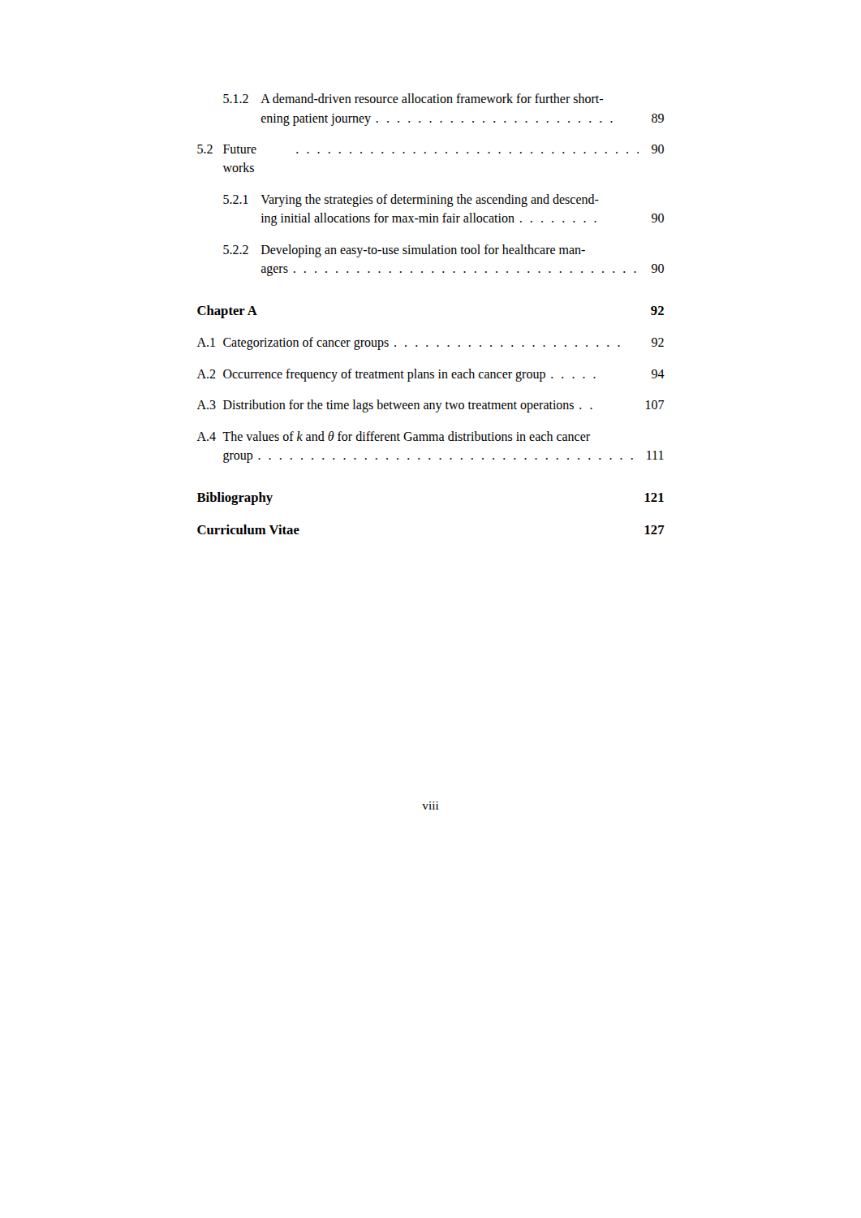| | 5.1.2 | A demand-driven resource allocation framework for further short- | |
| | | ening patient journey . . . . . . . . . . . . . . . . . . . . . . . | 89 |
| 5.2 | Future works . . . . . . . . . . . . . . . . . . . . . . . . . . . . . . . . . | 90 |
| | 5.2.1 | Varying the strategies of determining the ascending and descend- | |
| | | ing initial allocations for max-min fair allocation . . . . . . . . | 90 |
| | 5.2.2 | Developing an easy-to-use simulation tool for healthcare man- | |
| | | agers . . . . . . . . . . . . . . . . . . . . . . . . . . . . . . . . . | 90 |
| Chapter A | 92 |
| A.1 | Categorization of cancer groups . . . . . . . . . . . . . . . . . . . . . . | 92 |
| A.2 | Occurrence frequency of treatment plans in each cancer group . . . . . | 94 |
| A.3 | Distribution for the time lags between any two treatment operations . . | 107 |
| A.4 | The values of k and θ for different Gamma distributions in each cancer | |
| | group . . . . . . . . . . . . . . . . . . . . . . . . . . . . . . . . . . . . | 111 |
| Bibliography | 121 |
| Curriculum Vitae | 127 |
viii